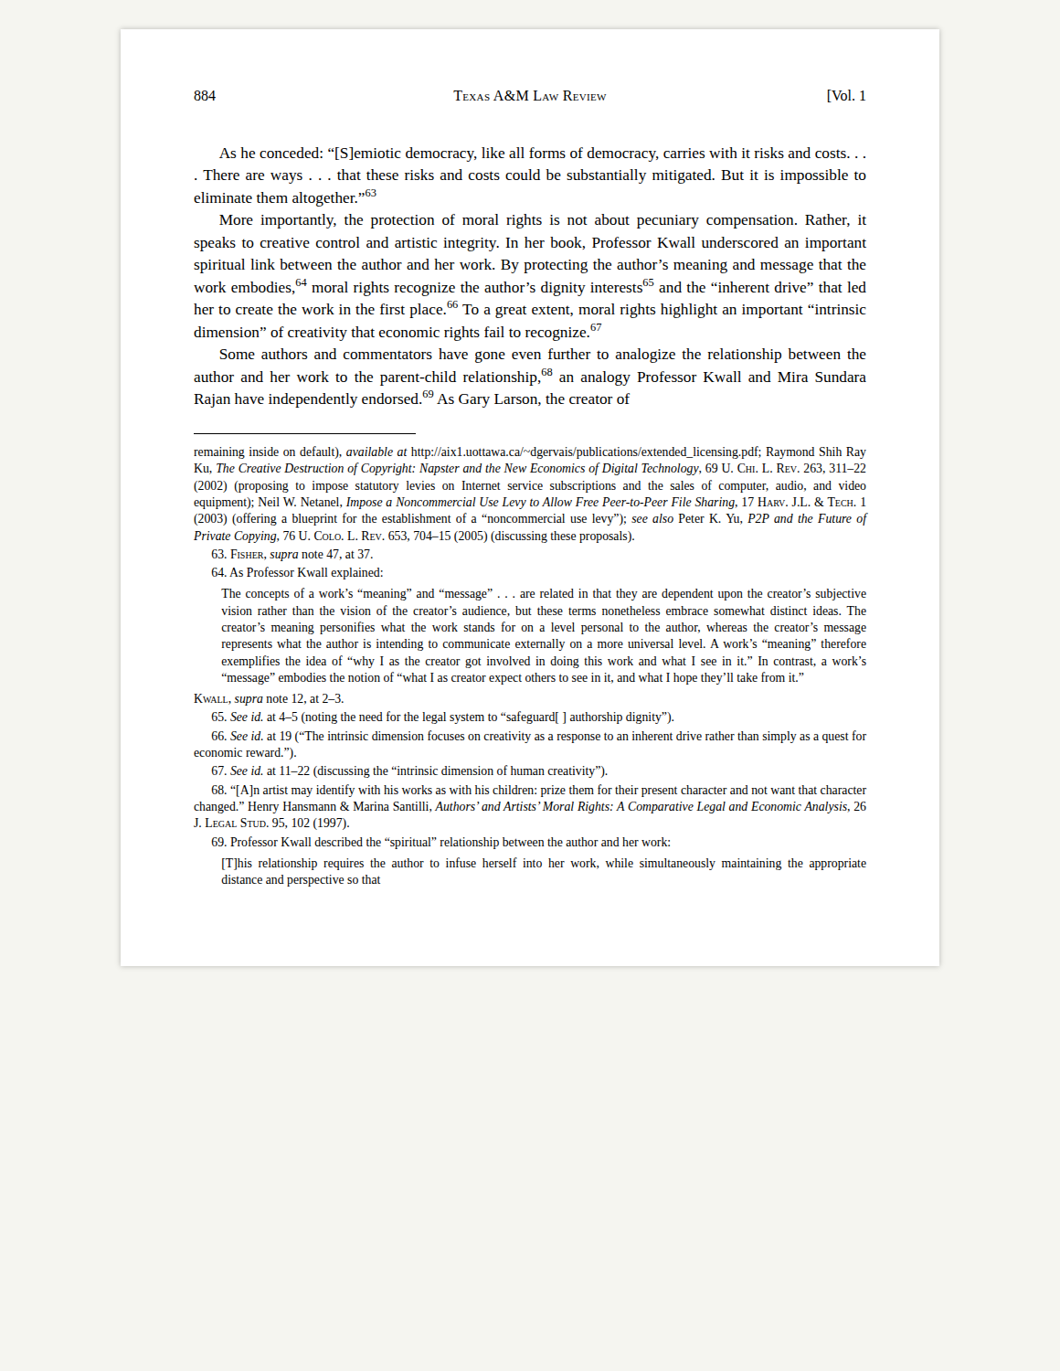884
Texas A&M Law Review
[Vol. 1
As he conceded: “[S]emiotic democracy, like all forms of democracy, carries with it risks and costs. . . . There are ways . . . that these risks and costs could be substantially mitigated. But it is impossible to eliminate them altogether.”63
More importantly, the protection of moral rights is not about pecuniary compensation. Rather, it speaks to creative control and artistic integrity. In her book, Professor Kwall underscored an important spiritual link between the author and her work. By protecting the author’s meaning and message that the work embodies,64 moral rights recognize the author’s dignity interests65 and the “inherent drive” that led her to create the work in the first place.66 To a great extent, moral rights highlight an important “intrinsic dimension” of creativity that economic rights fail to recognize.67
Some authors and commentators have gone even further to analogize the relationship between the author and her work to the parent-child relationship,68 an analogy Professor Kwall and Mira Sundara Rajan have independently endorsed.69 As Gary Larson, the creator of
remaining inside on default), available at http://aix1.uottawa.ca/~dgervais/publications/extended_licensing.pdf; Raymond Shih Ray Ku, The Creative Destruction of Copyright: Napster and the New Economics of Digital Technology, 69 U. Chi. L. Rev. 263, 311–22 (2002) (proposing to impose statutory levies on Internet service subscriptions and the sales of computer, audio, and video equipment); Neil W. Netanel, Impose a Noncommercial Use Levy to Allow Free Peer-to-Peer File Sharing, 17 Harv. J.L. & Tech. 1 (2003) (offering a blueprint for the establishment of a “noncommercial use levy”); see also Peter K. Yu, P2P and the Future of Private Copying, 76 U. Colo. L. Rev. 653, 704–15 (2005) (discussing these proposals).
63. Fisher, supra note 47, at 37.
64. As Professor Kwall explained:
The concepts of a work’s “meaning” and “message” . . . are related in that they are dependent upon the creator’s subjective vision rather than the vision of the creator’s audience, but these terms nonetheless embrace somewhat distinct ideas. The creator’s meaning personifies what the work stands for on a level personal to the author, whereas the creator’s message represents what the author is intending to communicate externally on a more universal level. A work’s “meaning” therefore exemplifies the idea of “why I as the creator got involved in doing this work and what I see in it.” In contrast, a work’s “message” embodies the notion of “what I as creator expect others to see in it, and what I hope they’ll take from it.”
Kwall, supra note 12, at 2–3.
65. See id. at 4–5 (noting the need for the legal system to “safeguard[ ] authorship dignity”).
66. See id. at 19 (“The intrinsic dimension focuses on creativity as a response to an inherent drive rather than simply as a quest for economic reward.”).
67. See id. at 11–22 (discussing the “intrinsic dimension of human creativity”).
68. “[A]n artist may identify with his works as with his children: prize them for their present character and not want that character changed.” Henry Hansmann & Marina Santilli, Authors’ and Artists’ Moral Rights: A Comparative Legal and Economic Analysis, 26 J. Legal Stud. 95, 102 (1997).
69. Professor Kwall described the “spiritual” relationship between the author and her work:
[T]his relationship requires the author to infuse herself into her work, while simultaneously maintaining the appropriate distance and perspective so that